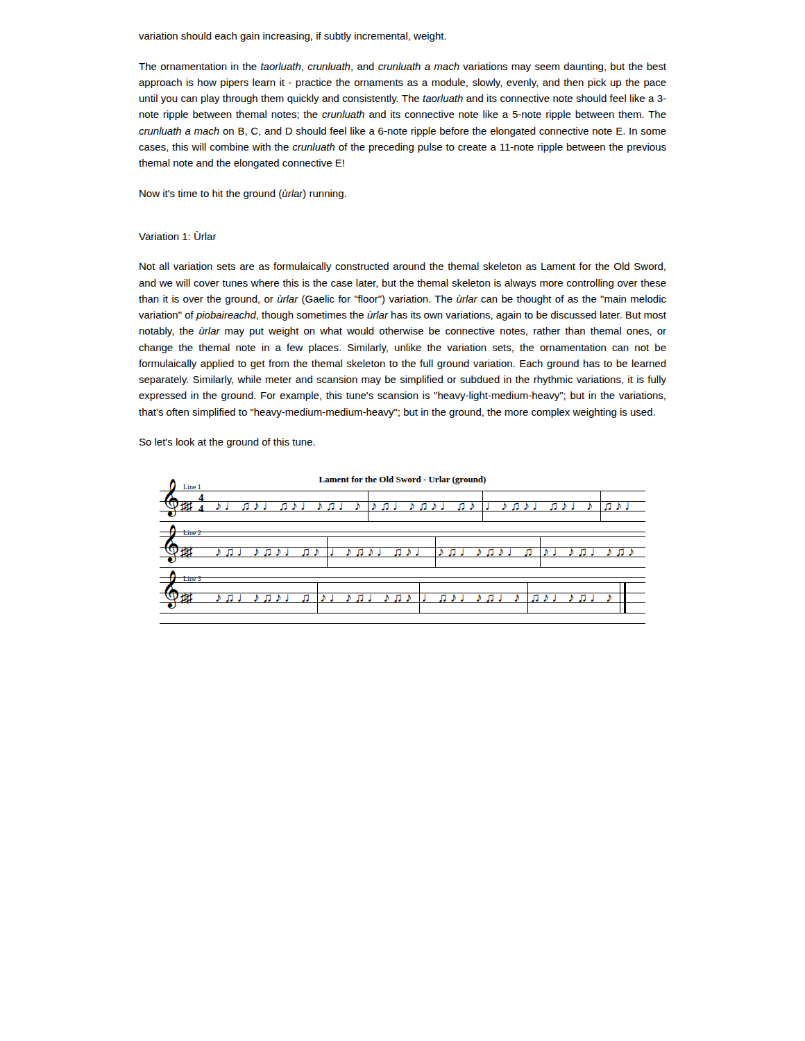variation should each gain increasing, if subtly incremental, weight.
The ornamentation in the taorluath, crunluath, and crunluath a mach variations may seem daunting, but the best approach is how pipers learn it - practice the ornaments as a module, slowly, evenly, and then pick up the pace until you can play through them quickly and consistently. The taorluath and its connective note should feel like a 3-note ripple between themal notes; the crunluath and its connective note like a 5-note ripple between them. The crunluath a mach on B, C, and D should feel like a 6-note ripple before the elongated connective note E. In some cases, this will combine with the crunluath of the preceding pulse to create a 11-note ripple between the previous themal note and the elongated connective E!
Now it's time to hit the ground (ùrlar) running.
Variation 1: Ùrlar
Not all variation sets are as formulaically constructed around the themal skeleton as Lament for the Old Sword, and we will cover tunes where this is the case later, but the themal skeleton is always more controlling over these than it is over the ground, or ùrlar (Gaelic for "floor") variation. The ùrlar can be thought of as the "main melodic variation" of piobaireachd, though sometimes the ùrlar has its own variations, again to be discussed later. But most notably, the ùrlar may put weight on what would otherwise be connective notes, rather than themal ones, or change the themal note in a few places. Similarly, unlike the variation sets, the ornamentation can not be formulaically applied to get from the themal skeleton to the full ground variation. Each ground has to be learned separately. Similarly, while meter and scansion may be simplified or subdued in the rhythmic variations, it is fully expressed in the ground. For example, this tune's scansion is "heavy-light-medium-heavy"; but in the variations, that's often simplified to "heavy-medium-medium-heavy"; but in the ground, the more complex weighting is used.
So let's look at the ground of this tune.
Lament for the Old Sword - Urlar (ground)
𝄞 ♯♯ 4
4 Line 1 ♪♩♫♪♩♫♪♩♪♫♩♪ ♪♫♩♪♫♪♩♫♪ ♩♪♫♪♩♫♪♩♪ ♫♪♩♪♫♩♪
𝄞 ♯♯ Line 2 ♪♫♩♪♫♪♩♫♪ ♩♪♫♪♩♫♪♩ ♪♫♩♪♫♪♩♫ ♪♩♪♫♩♪♫♪
𝄞 ♯♯ Line 3 ♪♫♩♪♫♪♩♫ ♪♩♪♫♩♪♫♪ ♩♫♪♩♪♫♩♪ ♫♪♩♪♫♩♪